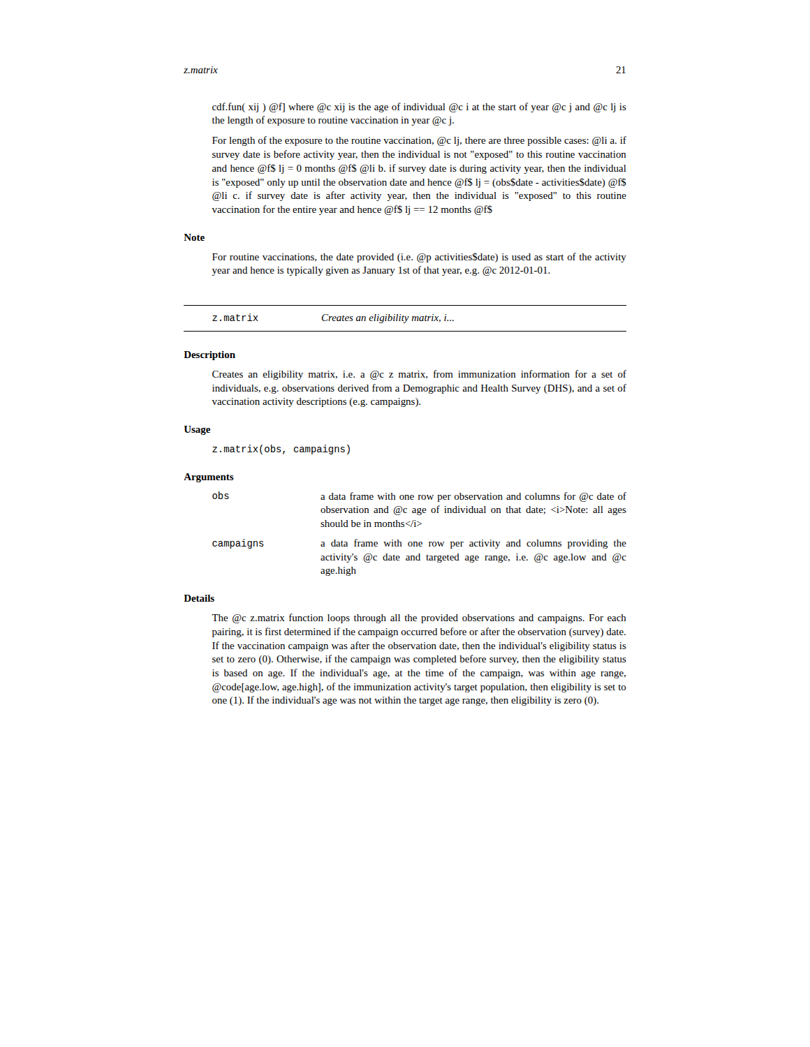z.matrix
21
cdf.fun( xij ) @f] where @c xij is the age of individual @c i at the start of year @c j and @c lj is the length of exposure to routine vaccination in year @c j.
For length of the exposure to the routine vaccination, @c lj, there are three possible cases: @li a. if survey date is before activity year, then the individual is not "exposed" to this routine vaccination and hence @f$ lj = 0 months @f$ @li b. if survey date is during activity year, then the individual is "exposed" only up until the observation date and hence @f$ lj = (obs$date - activities$date) @f$ @li c. if survey date is after activity year, then the individual is "exposed" to this routine vaccination for the entire year and hence @f$ lj == 12 months @f$
Note
For routine vaccinations, the date provided (i.e. @p activities$date) is used as start of the activity year and hence is typically given as January 1st of that year, e.g. @c 2012-01-01.
z.matrix
Creates an eligibility matrix, i...
Description
Creates an eligibility matrix, i.e. a @c z matrix, from immunization information for a set of individuals, e.g. observations derived from a Demographic and Health Survey (DHS), and a set of vaccination activity descriptions (e.g. campaigns).
Usage
z.matrix(obs, campaigns)
Arguments
obs
a data frame with one row per observation and columns for @c date of observation and @c age of individual on that date; <i>Note: all ages should be in months</i>
campaigns
a data frame with one row per activity and columns providing the activity's @c date and targeted age range, i.e. @c age.low and @c age.high
Details
The @c z.matrix function loops through all the provided observations and campaigns. For each pairing, it is first determined if the campaign occurred before or after the observation (survey) date. If the vaccination campaign was after the observation date, then the individual's eligibility status is set to zero (0). Otherwise, if the campaign was completed before survey, then the eligibility status is based on age. If the individual's age, at the time of the campaign, was within age range, @code[age.low, age.high], of the immunization activity's target population, then eligibility is set to one (1). If the individual's age was not within the target age range, then eligibility is zero (0).